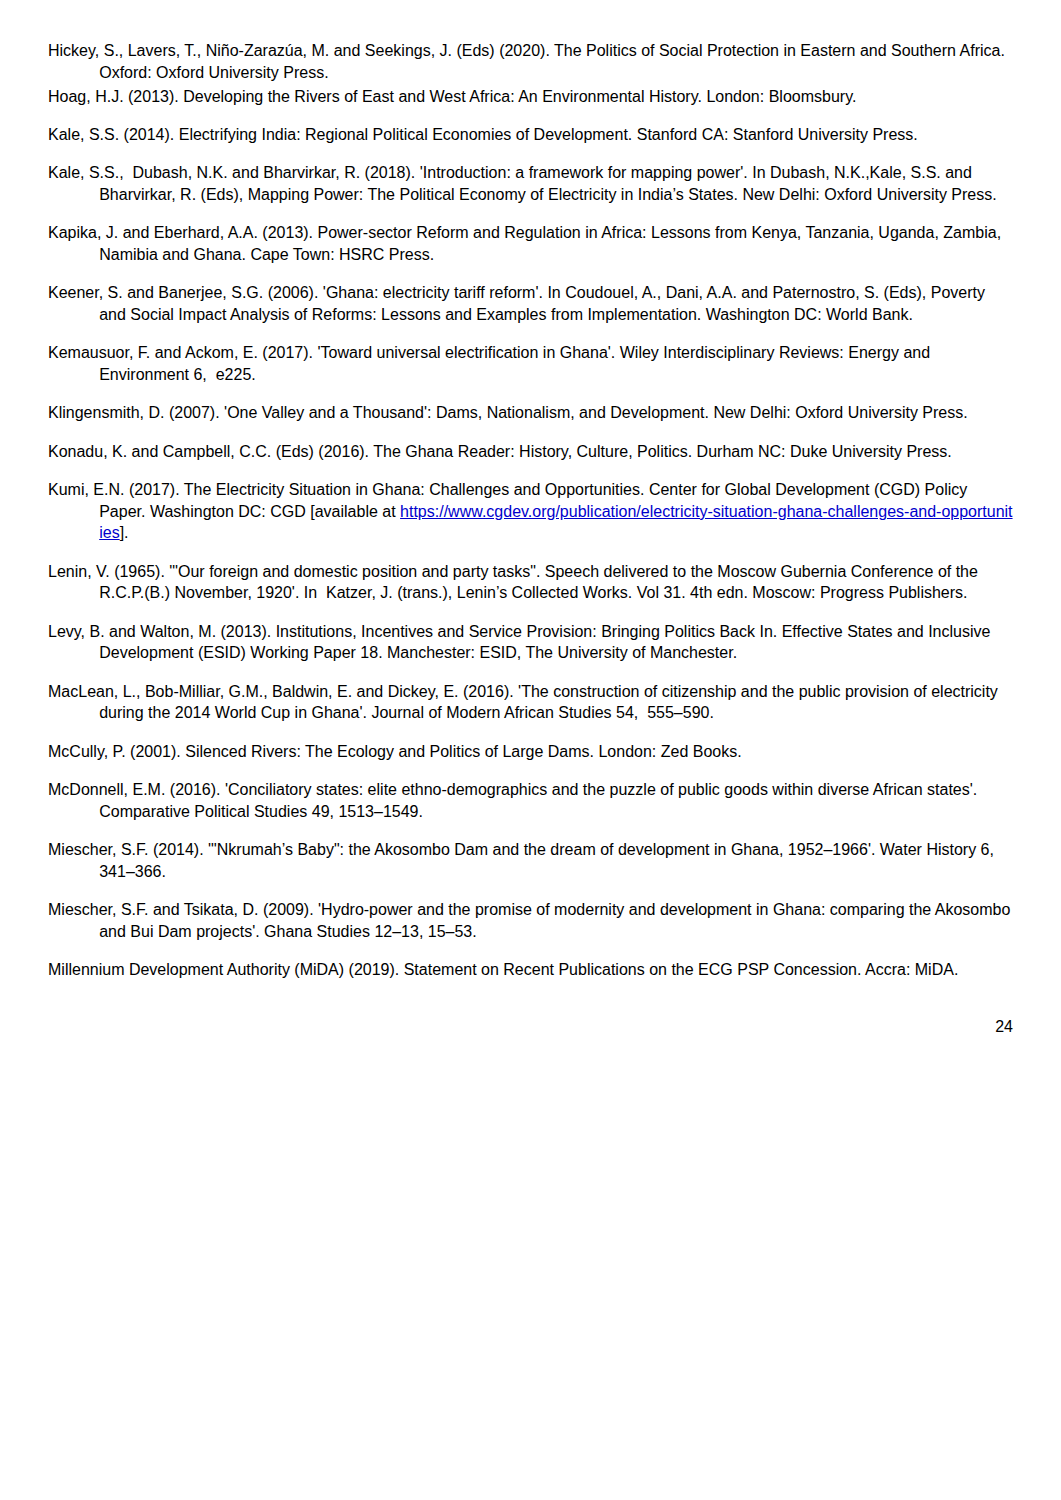Hickey, S., Lavers, T., Niño-Zarazúa, M. and Seekings, J. (Eds) (2020). The Politics of Social Protection in Eastern and Southern Africa. Oxford: Oxford University Press.
Hoag, H.J. (2013). Developing the Rivers of East and West Africa: An Environmental History. London: Bloomsbury.
Kale, S.S. (2014). Electrifying India: Regional Political Economies of Development. Stanford CA: Stanford University Press.
Kale, S.S., Dubash, N.K. and Bharvirkar, R. (2018). 'Introduction: a framework for mapping power'. In Dubash, N.K.,Kale, S.S. and Bharvirkar, R. (Eds), Mapping Power: The Political Economy of Electricity in India’s States. New Delhi: Oxford University Press.
Kapika, J. and Eberhard, A.A. (2013). Power-sector Reform and Regulation in Africa: Lessons from Kenya, Tanzania, Uganda, Zambia, Namibia and Ghana. Cape Town: HSRC Press.
Keener, S. and Banerjee, S.G. (2006). 'Ghana: electricity tariff reform'. In Coudouel, A., Dani, A.A. and Paternostro, S. (Eds), Poverty and Social Impact Analysis of Reforms: Lessons and Examples from Implementation. Washington DC: World Bank.
Kemausuor, F. and Ackom, E. (2017). 'Toward universal electrification in Ghana'. Wiley Interdisciplinary Reviews: Energy and Environment 6, e225.
Klingensmith, D. (2007). 'One Valley and a Thousand': Dams, Nationalism, and Development. New Delhi: Oxford University Press.
Konadu, K. and Campbell, C.C. (Eds) (2016). The Ghana Reader: History, Culture, Politics. Durham NC: Duke University Press.
Kumi, E.N. (2017). The Electricity Situation in Ghana: Challenges and Opportunities. Center for Global Development (CGD) Policy Paper. Washington DC: CGD [available at https://www.cgdev.org/publication/electricity-situation-ghana-challenges-and-opportunities].
Lenin, V. (1965). '"Our foreign and domestic position and party tasks". Speech delivered to the Moscow Gubernia Conference of the R.C.P.(B.) November, 1920'. In Katzer, J. (trans.), Lenin’s Collected Works. Vol 31. 4th edn. Moscow: Progress Publishers.
Levy, B. and Walton, M. (2013). Institutions, Incentives and Service Provision: Bringing Politics Back In. Effective States and Inclusive Development (ESID) Working Paper 18. Manchester: ESID, The University of Manchester.
MacLean, L., Bob-Milliar, G.M., Baldwin, E. and Dickey, E. (2016). 'The construction of citizenship and the public provision of electricity during the 2014 World Cup in Ghana'. Journal of Modern African Studies 54, 555–590.
McCully, P. (2001). Silenced Rivers: The Ecology and Politics of Large Dams. London: Zed Books.
McDonnell, E.M. (2016). 'Conciliatory states: elite ethno-demographics and the puzzle of public goods within diverse African states'. Comparative Political Studies 49, 1513–1549.
Miescher, S.F. (2014). '"Nkrumah’s Baby": the Akosombo Dam and the dream of development in Ghana, 1952–1966'. Water History 6, 341–366.
Miescher, S.F. and Tsikata, D. (2009). 'Hydro-power and the promise of modernity and development in Ghana: comparing the Akosombo and Bui Dam projects'. Ghana Studies 12–13, 15–53.
Millennium Development Authority (MiDA) (2019). Statement on Recent Publications on the ECG PSP Concession. Accra: MiDA.
24